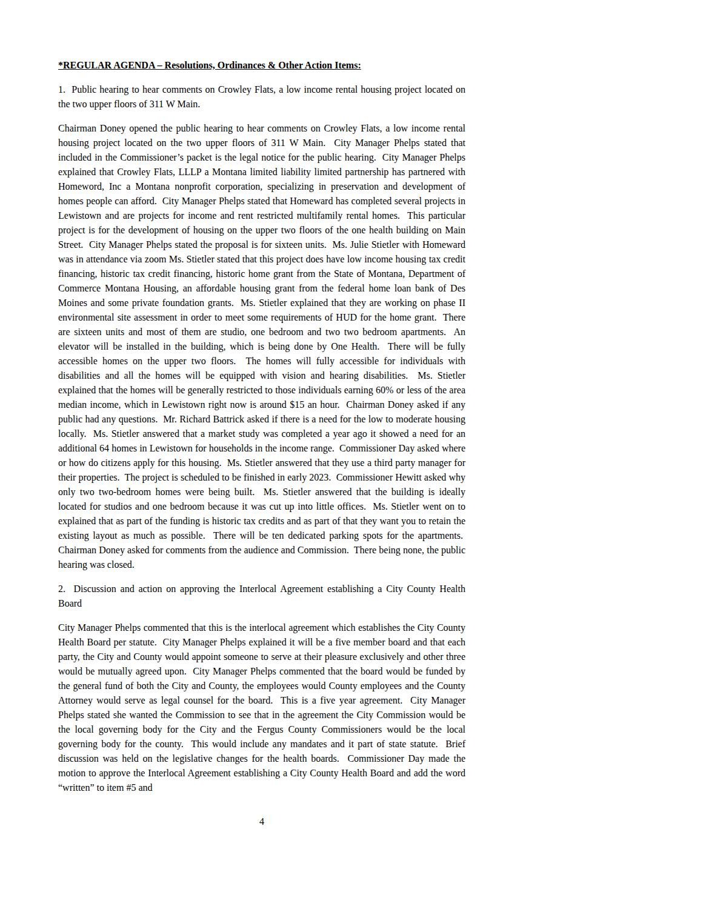*REGULAR AGENDA – Resolutions, Ordinances & Other Action Items:
1. Public hearing to hear comments on Crowley Flats, a low income rental housing project located on the two upper floors of 311 W Main.
Chairman Doney opened the public hearing to hear comments on Crowley Flats, a low income rental housing project located on the two upper floors of 311 W Main. City Manager Phelps stated that included in the Commissioner’s packet is the legal notice for the public hearing. City Manager Phelps explained that Crowley Flats, LLLP a Montana limited liability limited partnership has partnered with Homeword, Inc a Montana nonprofit corporation, specializing in preservation and development of homes people can afford. City Manager Phelps stated that Homeward has completed several projects in Lewistown and are projects for income and rent restricted multifamily rental homes. This particular project is for the development of housing on the upper two floors of the one health building on Main Street. City Manager Phelps stated the proposal is for sixteen units. Ms. Julie Stietler with Homeward was in attendance via zoom Ms. Stietler stated that this project does have low income housing tax credit financing, historic tax credit financing, historic home grant from the State of Montana, Department of Commerce Montana Housing, an affordable housing grant from the federal home loan bank of Des Moines and some private foundation grants. Ms. Stietler explained that they are working on phase II environmental site assessment in order to meet some requirements of HUD for the home grant. There are sixteen units and most of them are studio, one bedroom and two two bedroom apartments. An elevator will be installed in the building, which is being done by One Health. There will be fully accessible homes on the upper two floors. The homes will fully accessible for individuals with disabilities and all the homes will be equipped with vision and hearing disabilities. Ms. Stietler explained that the homes will be generally restricted to those individuals earning 60% or less of the area median income, which in Lewistown right now is around $15 an hour. Chairman Doney asked if any public had any questions. Mr. Richard Battrick asked if there is a need for the low to moderate housing locally. Ms. Stietler answered that a market study was completed a year ago it showed a need for an additional 64 homes in Lewistown for households in the income range. Commissioner Day asked where or how do citizens apply for this housing. Ms. Stietler answered that they use a third party manager for their properties. The project is scheduled to be finished in early 2023. Commissioner Hewitt asked why only two two-bedroom homes were being built. Ms. Stietler answered that the building is ideally located for studios and one bedroom because it was cut up into little offices. Ms. Stietler went on to explained that as part of the funding is historic tax credits and as part of that they want you to retain the existing layout as much as possible. There will be ten dedicated parking spots for the apartments. Chairman Doney asked for comments from the audience and Commission. There being none, the public hearing was closed.
2. Discussion and action on approving the Interlocal Agreement establishing a City County Health Board
City Manager Phelps commented that this is the interlocal agreement which establishes the City County Health Board per statute. City Manager Phelps explained it will be a five member board and that each party, the City and County would appoint someone to serve at their pleasure exclusively and other three would be mutually agreed upon. City Manager Phelps commented that the board would be funded by the general fund of both the City and County, the employees would County employees and the County Attorney would serve as legal counsel for the board. This is a five year agreement. City Manager Phelps stated she wanted the Commission to see that in the agreement the City Commission would be the local governing body for the City and the Fergus County Commissioners would be the local governing body for the county. This would include any mandates and it part of state statute. Brief discussion was held on the legislative changes for the health boards. Commissioner Day made the motion to approve the Interlocal Agreement establishing a City County Health Board and add the word “written” to item #5 and
4